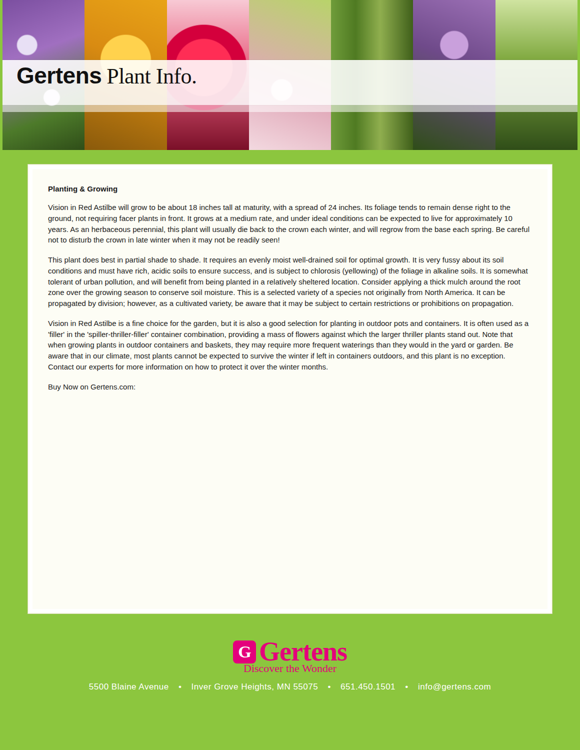GertensPlant Info.
Planting & Growing
Vision in Red Astilbe will grow to be about 18 inches tall at maturity, with a spread of 24 inches. Its foliage tends to remain dense right to the ground, not requiring facer plants in front. It grows at a medium rate, and under ideal conditions can be expected to live for approximately 10 years. As an herbaceous perennial, this plant will usually die back to the crown each winter, and will regrow from the base each spring. Be careful not to disturb the crown in late winter when it may not be readily seen!
This plant does best in partial shade to shade. It requires an evenly moist well-drained soil for optimal growth. It is very fussy about its soil conditions and must have rich, acidic soils to ensure success, and is subject to chlorosis (yellowing) of the foliage in alkaline soils. It is somewhat tolerant of urban pollution, and will benefit from being planted in a relatively sheltered location. Consider applying a thick mulch around the root zone over the growing season to conserve soil moisture. This is a selected variety of a species not originally from North America. It can be propagated by division; however, as a cultivated variety, be aware that it may be subject to certain restrictions or prohibitions on propagation.
Vision in Red Astilbe is a fine choice for the garden, but it is also a good selection for planting in outdoor pots and containers. It is often used as a 'filler' in the 'spiller-thriller-filler' container combination, providing a mass of flowers against which the larger thriller plants stand out. Note that when growing plants in outdoor containers and baskets, they may require more frequent waterings than they would in the yard or garden. Be aware that in our climate, most plants cannot be expected to survive the winter if left in containers outdoors, and this plant is no exception. Contact our experts for more information on how to protect it over the winter months.
Buy Now on Gertens.com:
GGertens
Discover the Wonder
5500 Blaine Avenue • Inver Grove Heights, MN 55075 • 651.450.1501 • info@gertens.com